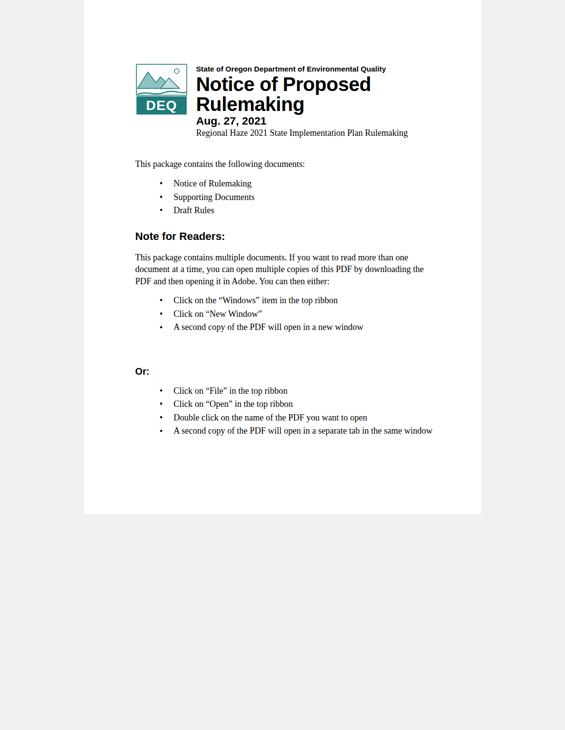DEQ
State of Oregon Department of Environmental Quality
Notice of Proposed Rulemaking
Aug. 27, 2021
Regional Haze 2021 State Implementation Plan Rulemaking
This package contains the following documents:
Notice of Rulemaking
Supporting Documents
Draft Rules
Note for Readers:
This package contains multiple documents. If you want to read more than one document at a time, you can open multiple copies of this PDF by downloading the PDF and then opening it in Adobe. You can then either:
Click on the “Windows” item in the top ribbon
Click on “New Window”
A second copy of the PDF will open in a new window
Or:
Click on “File” in the top ribbon
Click on “Open” in the top ribbon
Double click on the name of the PDF you want to open
A second copy of the PDF will open in a separate tab in the same window